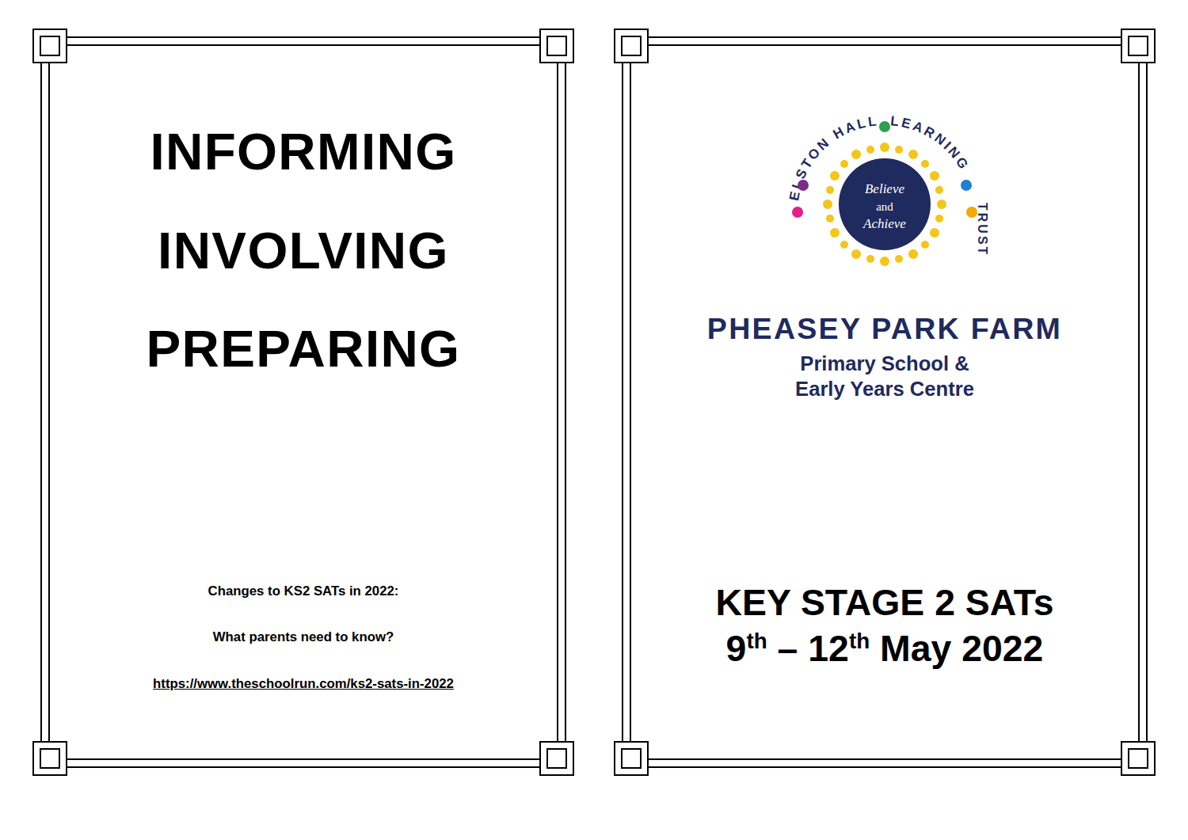INFORMING INVOLVING PREPARING
Changes to KS2 SATs in 2022:
What parents need to know?
https://www.theschoolrun.com/ks2-sats-in-2022
ELSTON HALL LEARNING TRUST Believe and Achieve
PHEASEY PARK FARM Primary School & Early Years Centre
KEY STAGE 2 SATs 9th – 12th May 2022